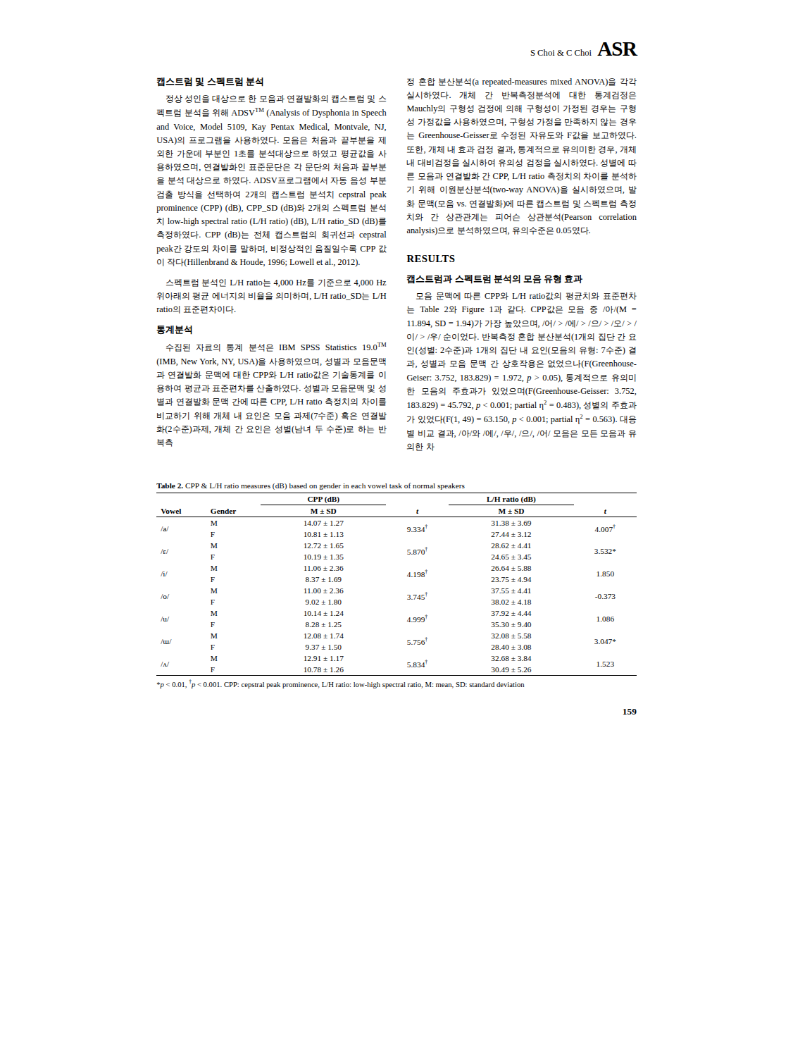S Choi & C Choi ASR
캡스트럼 및 스펙트럼 분석
정상 성인을 대상으로 한 모음과 연결발화의 캡스트럼 및 스펙트럼 분석을 위해 ADSVTM (Analysis of Dysphonia in Speech and Voice, Model 5109, Kay Pentax Medical, Montvale, NJ, USA)의 프로그램을 사용하였다. 모음은 처음과 끝부분을 제외한 가운데 부분인 1초를 분석대상으로 하였고 평균값을 사용하였으며, 연결발화인 표준문단은 각 문단의 처음과 끝부분을 분석 대상으로 하였다. ADSV프로그램에서 자동 음성 부분 검출 방식을 선택하여 2개의 캡스트럼 분석치 cepstral peak prominence (CPP) (dB), CPP_SD (dB)와 2개의 스펙트럼 분석치 low-high spectral ratio (L/H ratio) (dB), L/H ratio_SD (dB)를 측정하였다. CPP (dB)는 전체 캡스트럼의 회귀선과 cepstral peak간 강도의 차이를 말하며, 비정상적인 음질일수록 CPP 값이 작다(Hillenbrand & Houde, 1996; Lowell et al., 2012).
스펙트럼 분석인 L/H ratio는 4,000 Hz를 기준으로 4,000 Hz 위아래의 평균 에너지의 비율을 의미하며, L/H ratio_SD는 L/H ratio의 표준편차이다.
통계분석
수집된 자료의 통계 분석은 IBM SPSS Statistics 19.0TM (IMB, New York, NY, USA)을 사용하였으며, 성별과 모음문맥과 연결발화 문맥에 대한 CPP와 L/H ratio값은 기술통계를 이용하여 평균과 표준편차를 산출하였다. 성별과 모음문맥 및 성별과 연결발화 문맥 간에 따른 CPP, L/H ratio 측정치의 차이를 비교하기 위해 개체 내 요인은 모음 과제(7수준) 혹은 연결발화(2수준)과제, 개체 간 요인은 성별(남녀 두 수준)로 하는 반복측
정 혼합 분산분석(a repeated-measures mixed ANOVA)을 각각 실시하였다. 개체 간 반복측정분석에 대한 통계검정은 Mauchly의 구형성 검정에 의해 구형성이 가정된 경우는 구형성 가정값을 사용하였으며, 구형성 가정을 만족하지 않는 경우는 Greenhouse-Geisser로 수정된 자유도와 F값을 보고하였다. 또한, 개체 내 효과 검정 결과, 통계적으로 유의미한 경우, 개체 내 대비검정을 실시하여 유의성 검정을 실시하였다. 성별에 따른 모음과 연결발화 간 CPP, L/H ratio 측정치의 차이를 분석하기 위해 이원분산분석(two-way ANOVA)을 실시하였으며, 발화 문맥(모음 vs. 연결발화)에 따른 캡스트럼 및 스펙트럼 측정치와 간 상관관계는 피어슨 상관분석(Pearson correlation analysis)으로 분석하였으며, 유의수준은 0.05였다.
RESULTS
캡스트럼과 스펙트럼 분석의 모음 유형 효과
모음 문맥에 따른 CPP와 L/H ratio값의 평균치와 표준편차는 Table 2와 Figure 1과 같다. CPP값은 모음 중 /아/(M = 11.894, SD = 1.94)가 가장 높았으며, /어/ > /에/ > /으/ > /오/ > /이/ > /우/ 순이었다. 반복측정 혼합 분산분석(1개의 집단 간 요인(성별: 2수준)과 1개의 집단 내 요인(모음의 유형: 7수준) 결과, 성별과 모음 문맥 간 상호작용은 없었으나(F(Greenhouse-Geiser: 3.752, 183.829) = 1.972, p > 0.05), 통계적으로 유의미한 모음의 주효과가 있었으며(F(Greenhouse-Geisser: 3.752, 183.829) = 45.792, p < 0.001; partial η2 = 0.483), 성별의 주효과가 있었다(F(1, 49) = 63.150, p < 0.001; partial η2 = 0.563). 대응별 비교 결과, /아/와 /에/, /우/, /으/, /어/ 모음은 모든 모음과 유의한 차
Table 2. CPP & L/H ratio measures (dB) based on gender in each vowel task of normal speakers
| Vowel | Gender | CPP (dB) | t | L/H ratio (dB) | t |
| --- | --- | --- | --- | --- | --- |
| M ± SD | M ± SD |
| /a/ | M | 14.07 ± 1.27 | 9.334 † | 31.38 ± 3.69 | 4.007 † |
| F | 10.81 ± 1.13 | 27.44 ± 3.12 |
| /ɛ/ | M | 12.72 ± 1.65 | 5.870 † | 28.62 ± 4.41 | 3.532* |
| F | 10.19 ± 1.35 | 24.65 ± 3.45 |
| /i/ | M | 11.06 ± 2.36 | 4.198 † | 26.64 ± 5.88 | 1.850 |
| F | 8.37 ± 1.69 | 23.75 ± 4.94 |
| /o/ | M | 11.00 ± 2.36 | 3.745 † | 37.55 ± 4.41 | -0.373 |
| F | 9.02 ± 1.80 | 38.02 ± 4.18 |
| /u/ | M | 10.14 ± 1.24 | 4.999 † | 37.92 ± 4.44 | 1.086 |
| F | 8.28 ± 1.25 | 35.30 ± 9.40 |
| /ɯ/ | M | 12.08 ± 1.74 | 5.756 † | 32.08 ± 5.58 | 3.047* |
| F | 9.37 ± 1.50 | 28.40 ± 3.08 |
| /ʌ/ | M | 12.91 ± 1.17 | 5.834 † | 32.68 ± 3.84 | 1.523 |
| F | 10.78 ± 1.26 | 30.49 ± 5.26 |
*p < 0.01, †p < 0.001. CPP: cepstral peak prominence, L/H ratio: low-high spectral ratio, M: mean, SD: standard deviation
159